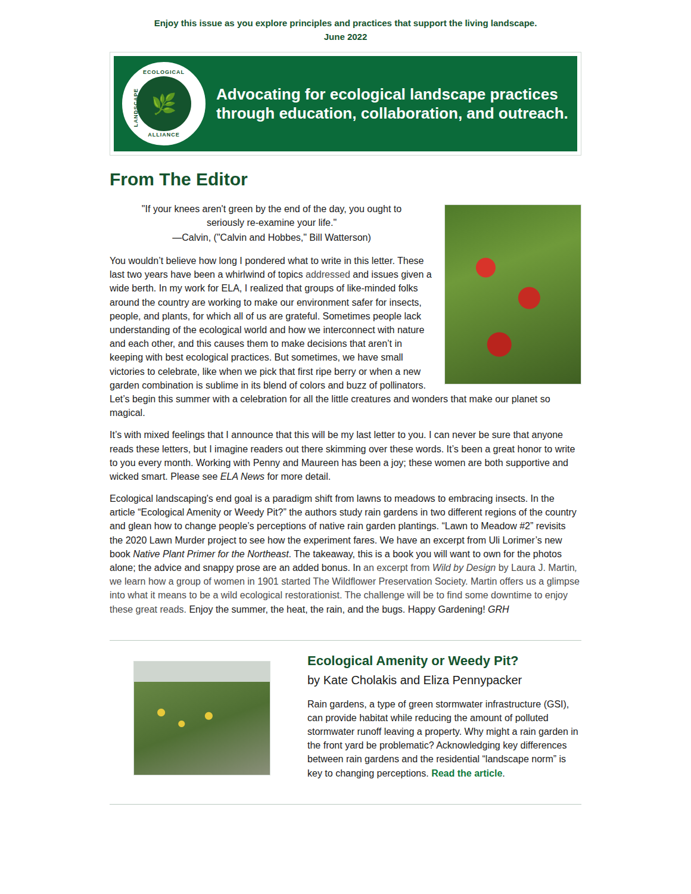Enjoy this issue as you explore principles and practices that support the living landscape. June 2022
ECOLOGICAL ALLIANCE LANDSCAPE
🌿
Advocating for ecological landscape practices
through education, collaboration, and outreach.
From The Editor
"If your knees aren't green by the end of the day, you ought to
seriously re-examine your life."
—Calvin, ("Calvin and Hobbes," Bill Watterson)
You wouldn’t believe how long I pondered what to write in this letter. These last two years have been a whirlwind of topics addressed and issues given a wide berth. In my work for ELA, I realized that groups of like-minded folks around the country are working to make our environment safer for insects, people, and plants, for which all of us are grateful. Sometimes people lack understanding of the ecological world and how we interconnect with nature and each other, and this causes them to make decisions that aren’t in keeping with best ecological practices. But sometimes, we have small victories to celebrate, like when we pick that first ripe berry or when a new garden combination is sublime in its blend of colors and buzz of pollinators. Let’s begin this summer with a celebration for all the little creatures and wonders that make our planet so magical.
It’s with mixed feelings that I announce that this will be my last letter to you. I can never be sure that anyone reads these letters, but I imagine readers out there skimming over these words. It’s been a great honor to write to you every month. Working with Penny and Maureen has been a joy; these women are both supportive and wicked smart. Please see ELA News for more detail.
Ecological landscaping's end goal is a paradigm shift from lawns to meadows to embracing insects. In the article “Ecological Amenity or Weedy Pit?” the authors study rain gardens in two different regions of the country and glean how to change people’s perceptions of native rain garden plantings. “Lawn to Meadow #2” revisits the 2020 Lawn Murder project to see how the experiment fares. We have an excerpt from Uli Lorimer’s new book Native Plant Primer for the Northeast. The takeaway, this is a book you will want to own for the photos alone; the advice and snappy prose are an added bonus. In an excerpt from Wild by Design by Laura J. Martin, we learn how a group of women in 1901 started The Wildflower Preservation Society. Martin offers us a glimpse into what it means to be a wild ecological restorationist. The challenge will be to find some downtime to enjoy these great reads. Enjoy the summer, the heat, the rain, and the bugs. Happy Gardening! GRH
Ecological Amenity or Weedy Pit?
by Kate Cholakis and Eliza Pennypacker
Rain gardens, a type of green stormwater infrastructure (GSI), can provide habitat while reducing the amount of polluted stormwater runoff leaving a property. Why might a rain garden in the front yard be problematic? Acknowledging key differences between rain gardens and the residential “landscape norm” is key to changing perceptions. Read the article.